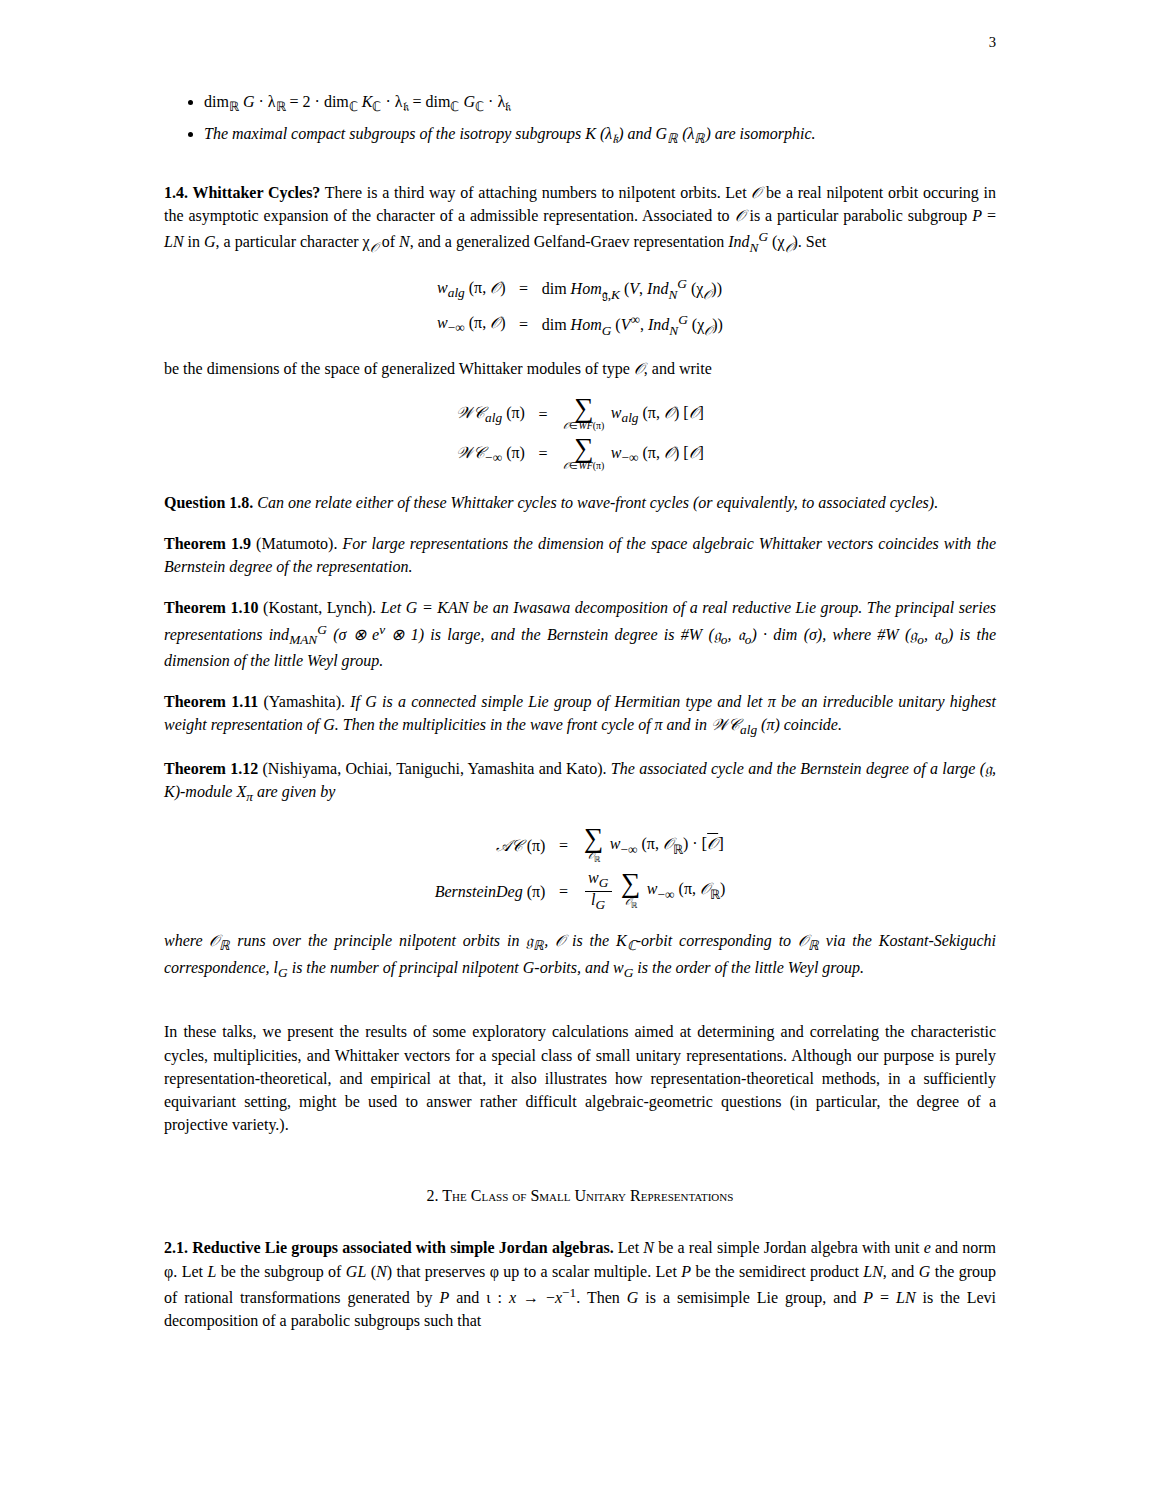3
dimℝ G · λℝ = 2 · dimℂ Kℂ · λ𝔨 = dimℂ Gℂ · λ𝔨
The maximal compact subgroups of the isotropy subgroups K (λ𝔨) and Gℝ (λℝ) are isomorphic.
1.4. Whittaker Cycles? There is a third way of attaching numbers to nilpotent orbits. Let 𝒪 be a real nilpotent orbit occuring in the asymptotic expansion of the character of a admissible representation. Associated to 𝒪 is a particular parabolic subgroup P = LN in G, a particular character χ𝒪 of N, and a generalized Gelfand-Graev representation IndNG (χ𝒪). Set
| w alg (π, 𝒪 ) | = | dim Hom 𝔤, K ( V , Ind N G (χ 𝒪 )) |
| w −∞ (π, 𝒪 ) | = | dim Hom G ( V ∞ , Ind N G (χ 𝒪 )) |
be the dimensions of the space of generalized Whittaker modules of type 𝒪, and write
| 𝒲𝒞 alg (π) | = | ∑ 𝒪 ∈ WF (π) w alg (π, 𝒪 ) [ 𝒪 ] |
| 𝒲𝒞 −∞ (π) | = | ∑ 𝒪 ∈ WF (π) w −∞ (π, 𝒪 ) [ 𝒪 ] |
Question 1.8. Can one relate either of these Whittaker cycles to wave-front cycles (or equivalently, to associated cycles).
Theorem 1.9 (Matumoto). For large representations the dimension of the space algebraic Whittaker vectors coincides with the Bernstein degree of the representation.
Theorem 1.10 (Kostant, Lynch). Let G = KAN be an Iwasawa decomposition of a real reductive Lie group. The principal series representations indMANG (σ ⊗ eν ⊗ 1) is large, and the Bernstein degree is #W (𝔤o, 𝔞o) · dim (σ), where #W (𝔤o, 𝔞o) is the dimension of the little Weyl group.
Theorem 1.11 (Yamashita). If G is a connected simple Lie group of Hermitian type and let π be an irreducible unitary highest weight representation of G. Then the multiplicities in the wave front cycle of π and in 𝒲𝒞alg (π) coincide.
Theorem 1.12 (Nishiyama, Ochiai, Taniguchi, Yamashita and Kato). The associated cycle and the Bernstein degree of a large (𝔤, K)-module Xπ are given by
| 𝒜𝒞 (π) | = | ∑ 𝒪 ℝ w −∞ (π, 𝒪 ℝ ) · [ 𝒪 ] |
| BernsteinDeg (π) | = | w G l G ∑ 𝒪 ℝ w −∞ (π, 𝒪 ℝ ) |
where 𝒪ℝ runs over the principle nilpotent orbits in 𝔤ℝ, 𝒪 is the Kℂ-orbit corresponding to 𝒪ℝ via the Kostant-Sekiguchi correspondence, lG is the number of principal nilpotent G-orbits, and wG is the order of the little Weyl group.
In these talks, we present the results of some exploratory calculations aimed at determining and correlating the characteristic cycles, multiplicities, and Whittaker vectors for a special class of small unitary representations. Although our purpose is purely representation-theoretical, and empirical at that, it also illustrates how representation-theoretical methods, in a sufficiently equivariant setting, might be used to answer rather difficult algebraic-geometric questions (in particular, the degree of a projective variety.).
2. The Class of Small Unitary Representations
2.1. Reductive Lie groups associated with simple Jordan algebras. Let N be a real simple Jordan algebra with unit e and norm φ. Let L be the subgroup of GL (N) that preserves φ up to a scalar multiple. Let P be the semidirect product LN, and G the group of rational transformations generated by P and ι : x → −x−1. Then G is a semisimple Lie group, and P = LN is the Levi decomposition of a parabolic subgroups such that